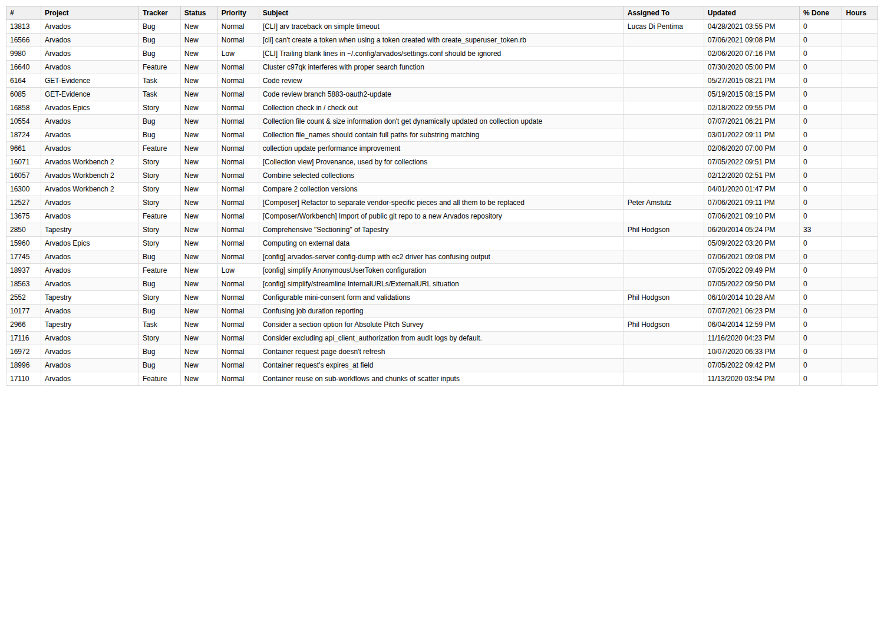| # | Project | Tracker | Status | Priority | Subject | Assigned To | Updated | % Done | Hours |
| --- | --- | --- | --- | --- | --- | --- | --- | --- | --- |
| 13813 | Arvados | Bug | New | Normal | [CLI] arv traceback on simple timeout | Lucas Di Pentima | 04/28/2021 03:55 PM | 0 | |
| 16566 | Arvados | Bug | New | Normal | [cli] can't create a token when using a token created with create_superuser_token.rb | | 07/06/2021 09:08 PM | 0 | |
| 9980 | Arvados | Bug | New | Low | [CLI] Trailing blank lines in ~/.config/arvados/settings.conf should be ignored | | 02/06/2020 07:16 PM | 0 | |
| 16640 | Arvados | Feature | New | Normal | Cluster c97qk interferes with proper search function | | 07/30/2020 05:00 PM | 0 | |
| 6164 | GET-Evidence | Task | New | Normal | Code review | | 05/27/2015 08:21 PM | 0 | |
| 6085 | GET-Evidence | Task | New | Normal | Code review branch 5883-oauth2-update | | 05/19/2015 08:15 PM | 0 | |
| 16858 | Arvados Epics | Story | New | Normal | Collection check in / check out | | 02/18/2022 09:55 PM | 0 | |
| 10554 | Arvados | Bug | New | Normal | Collection file count & size information don't get dynamically updated on collection update | | 07/07/2021 06:21 PM | 0 | |
| 18724 | Arvados | Bug | New | Normal | Collection file_names should contain full paths for substring matching | | 03/01/2022 09:11 PM | 0 | |
| 9661 | Arvados | Feature | New | Normal | collection update performance improvement | | 02/06/2020 07:00 PM | 0 | |
| 16071 | Arvados Workbench 2 | Story | New | Normal | [Collection view] Provenance, used by for collections | | 07/05/2022 09:51 PM | 0 | |
| 16057 | Arvados Workbench 2 | Story | New | Normal | Combine selected collections | | 02/12/2020 02:51 PM | 0 | |
| 16300 | Arvados Workbench 2 | Story | New | Normal | Compare 2 collection versions | | 04/01/2020 01:47 PM | 0 | |
| 12527 | Arvados | Story | New | Normal | [Composer] Refactor to separate vendor-specific pieces and all them to be replaced | Peter Amstutz | 07/06/2021 09:11 PM | 0 | |
| 13675 | Arvados | Feature | New | Normal | [Composer/Workbench] Import of public git repo to a new Arvados repository | | 07/06/2021 09:10 PM | 0 | |
| 2850 | Tapestry | Story | New | Normal | Comprehensive "Sectioning" of Tapestry | Phil Hodgson | 06/20/2014 05:24 PM | 33 | |
| 15960 | Arvados Epics | Story | New | Normal | Computing on external data | | 05/09/2022 03:20 PM | 0 | |
| 17745 | Arvados | Bug | New | Normal | [config] arvados-server config-dump with ec2 driver has confusing output | | 07/06/2021 09:08 PM | 0 | |
| 18937 | Arvados | Feature | New | Low | [config] simplify AnonymousUserToken configuration | | 07/05/2022 09:49 PM | 0 | |
| 18563 | Arvados | Bug | New | Normal | [config] simplify/streamline InternalURLs/ExternalURL situation | | 07/05/2022 09:50 PM | 0 | |
| 2552 | Tapestry | Story | New | Normal | Configurable mini-consent form and validations | Phil Hodgson | 06/10/2014 10:28 AM | 0 | |
| 10177 | Arvados | Bug | New | Normal | Confusing job duration reporting | | 07/07/2021 06:23 PM | 0 | |
| 2966 | Tapestry | Task | New | Normal | Consider a section option for Absolute Pitch Survey | Phil Hodgson | 06/04/2014 12:59 PM | 0 | |
| 17116 | Arvados | Story | New | Normal | Consider excluding api_client_authorization from audit logs by default. | | 11/16/2020 04:23 PM | 0 | |
| 16972 | Arvados | Bug | New | Normal | Container request page doesn't refresh | | 10/07/2020 06:33 PM | 0 | |
| 18996 | Arvados | Bug | New | Normal | Container request's expires_at field | | 07/05/2022 09:42 PM | 0 | |
| 17110 | Arvados | Feature | New | Normal | Container reuse on sub-workflows and chunks of scatter inputs | | 11/13/2020 03:54 PM | 0 | |